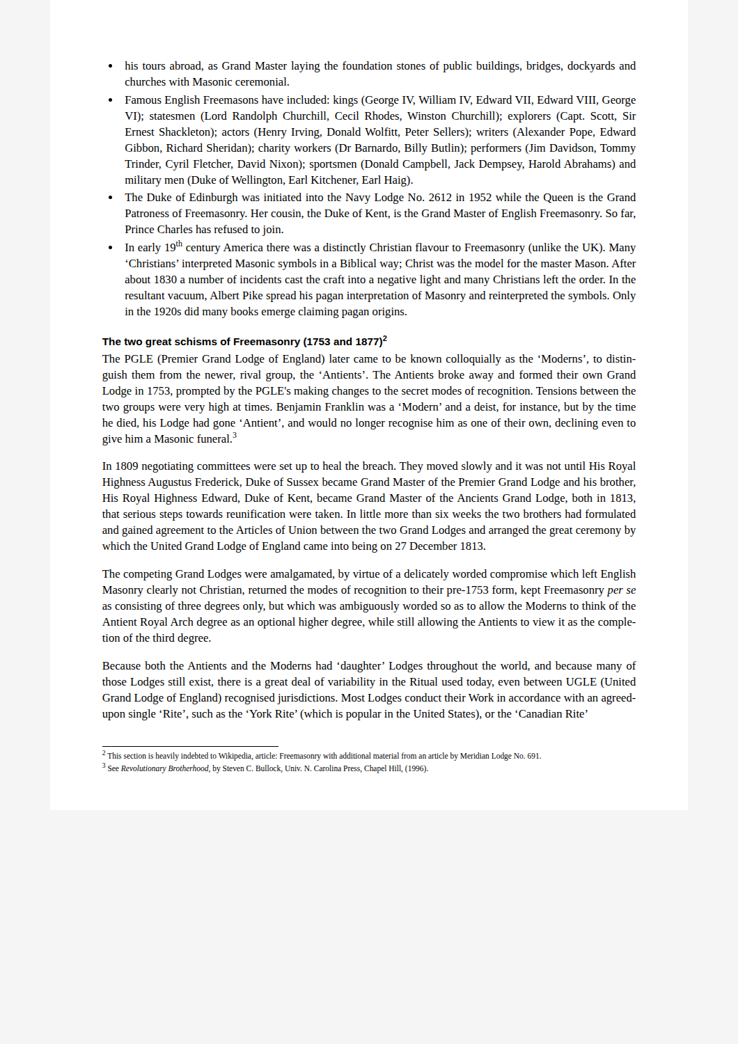his tours abroad, as Grand Master laying the foundation stones of public buildings, bridges, dockyards and churches with Masonic ceremonial.
Famous English Freemasons have included: kings (George IV, William IV, Edward VII, Edward VIII, George VI); statesmen (Lord Randolph Churchill, Cecil Rhodes, Winston Churchill); explorers (Capt. Scott, Sir Ernest Shackleton); actors (Henry Irving, Donald Wolfitt, Peter Sellers); writers (Alexander Pope, Edward Gibbon, Richard Sheridan); charity workers (Dr Barnardo, Billy Butlin); performers (Jim Davidson, Tommy Trinder, Cyril Fletcher, David Nixon); sportsmen (Donald Campbell, Jack Dempsey, Harold Abrahams) and military men (Duke of Wellington, Earl Kitchener, Earl Haig).
The Duke of Edinburgh was initiated into the Navy Lodge No. 2612 in 1952 while the Queen is the Grand Patroness of Freemasonry. Her cousin, the Duke of Kent, is the Grand Master of English Freemasonry. So far, Prince Charles has refused to join.
In early 19th century America there was a distinctly Christian flavour to Freemasonry (unlike the UK). Many ‘Christians’ interpreted Masonic symbols in a Biblical way; Christ was the model for the master Mason. After about 1830 a number of incidents cast the craft into a negative light and many Christians left the order. In the resultant vacuum, Albert Pike spread his pagan interpretation of Masonry and reinterpreted the symbols. Only in the 1920s did many books emerge claiming pagan origins.
The two great schisms of Freemasonry (1753 and 1877)2
The PGLE (Premier Grand Lodge of England) later came to be known colloquially as the ‘Moderns’, to distinguish them from the newer, rival group, the ‘Antients’. The Antients broke away and formed their own Grand Lodge in 1753, prompted by the PGLE's making changes to the secret modes of recognition. Tensions between the two groups were very high at times. Benjamin Franklin was a ‘Modern’ and a deist, for instance, but by the time he died, his Lodge had gone ‘Antient’, and would no longer recognise him as one of their own, declining even to give him a Masonic funeral.3
In 1809 negotiating committees were set up to heal the breach. They moved slowly and it was not until His Royal Highness Augustus Frederick, Duke of Sussex became Grand Master of the Premier Grand Lodge and his brother, His Royal Highness Edward, Duke of Kent, became Grand Master of the Ancients Grand Lodge, both in 1813, that serious steps towards reunification were taken. In little more than six weeks the two brothers had formulated and gained agreement to the Articles of Union between the two Grand Lodges and arranged the great ceremony by which the United Grand Lodge of England came into being on 27 December 1813.
The competing Grand Lodges were amalgamated, by virtue of a delicately worded compromise which left English Masonry clearly not Christian, returned the modes of recognition to their pre-1753 form, kept Freemasonry per se as consisting of three degrees only, but which was ambiguously worded so as to allow the Moderns to think of the Antient Royal Arch degree as an optional higher degree, while still allowing the Antients to view it as the completion of the third degree.
Because both the Antients and the Moderns had ‘daughter’ Lodges throughout the world, and because many of those Lodges still exist, there is a great deal of variability in the Ritual used today, even between UGLE (United Grand Lodge of England) recognised jurisdictions. Most Lodges conduct their Work in accordance with an agreed-upon single ‘Rite’, such as the ‘York Rite’ (which is popular in the United States), or the ‘Canadian Rite’
2 This section is heavily indebted to Wikipedia, article: Freemasonry with additional material from an article by Meridian Lodge No. 691.
3 See Revolutionary Brotherhood, by Steven C. Bullock, Univ. N. Carolina Press, Chapel Hill, (1996).